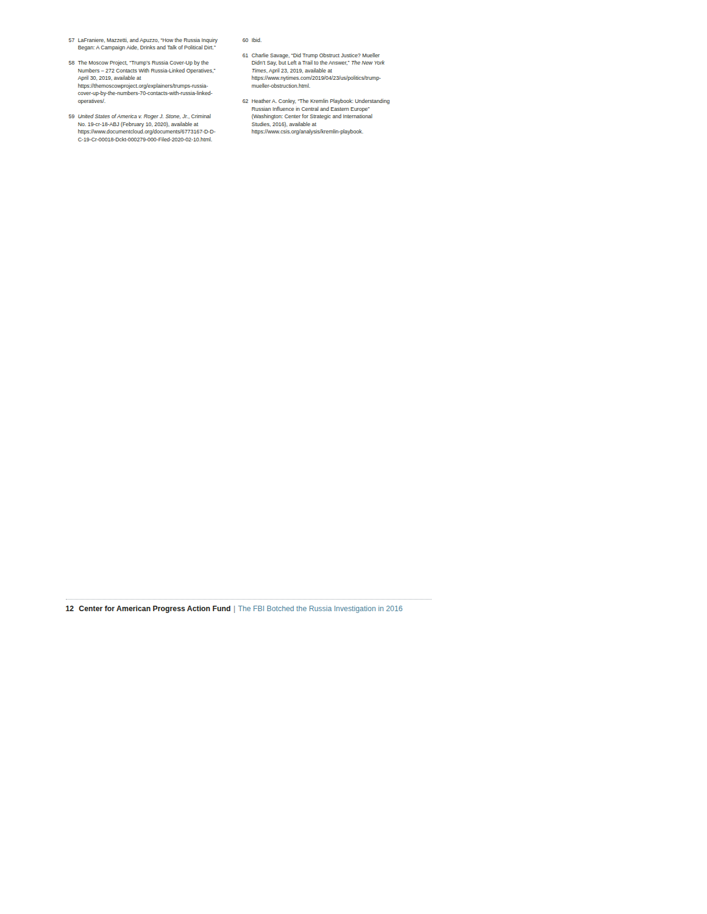57
LaFraniere, Mazzetti, and Apuzzo, “How the Russia Inquiry Began: A Campaign Aide, Drinks and Talk of Political Dirt.”
58
The Moscow Project, “Trump’s Russia Cover-Up by the Numbers – 272 Contacts With Russia-Linked Operatives,” April 30, 2019, available at https://themoscowproject.org/explainers/trumps-russia-cover-up-by-the-numbers-70-contacts-with-russia-linked-operatives/.
59
United States of America v. Roger J. Stone, Jr., Criminal No. 19-cr-18-ABJ (February 10, 2020), available at https://www.documentcloud.org/documents/6773167-D-D-C-19-Cr-00018-Dckt-000279-000-Filed-2020-02-10.html.
60
Ibid.
61
Charlie Savage, “Did Trump Obstruct Justice? Mueller Didn’t Say, but Left a Trail to the Answer,” The New York Times, April 23, 2019, available at https://www.nytimes.com/2019/04/23/us/politics/trump-mueller-obstruction.html.
62
Heather A. Conley, “The Kremlin Playbook: Understanding Russian Influence in Central and Eastern Europe” (Washington: Center for Strategic and International Studies, 2016), available at https://www.csis.org/analysis/kremlin-playbook.
12 Center for American Progress Action Fund|The FBI Botched the Russia Investigation in 2016